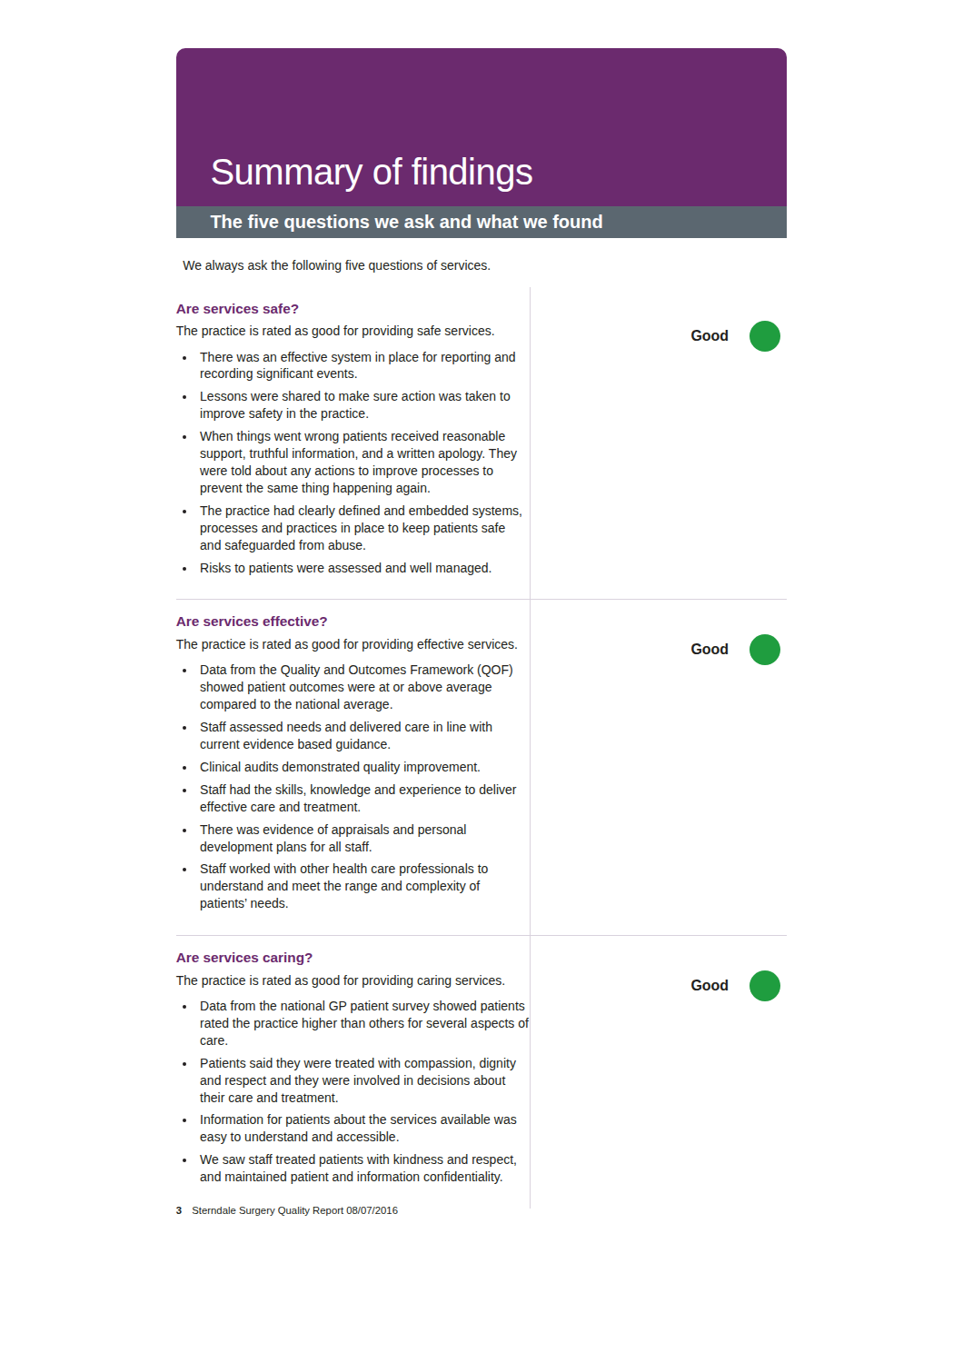Summary of findings
The five questions we ask and what we found
We always ask the following five questions of services.
| Are services safe? The practice is rated as good for providing safe services. There was an effective system in place for reporting and recording significant events. Lessons were shared to make sure action was taken to improve safety in the practice. When things went wrong patients received reasonable support, truthful information, and a written apology. They were told about any actions to improve processes to prevent the same thing happening again. The practice had clearly defined and embedded systems, processes and practices in place to keep patients safe and safeguarded from abuse. Risks to patients were assessed and well managed. | Good |
| Are services effective? The practice is rated as good for providing effective services. Data from the Quality and Outcomes Framework (QOF) showed patient outcomes were at or above average compared to the national average. Staff assessed needs and delivered care in line with current evidence based guidance. Clinical audits demonstrated quality improvement. Staff had the skills, knowledge and experience to deliver effective care and treatment. There was evidence of appraisals and personal development plans for all staff. Staff worked with other health care professionals to understand and meet the range and complexity of patients’ needs. | Good |
| Are services caring? The practice is rated as good for providing caring services. Data from the national GP patient survey showed patients rated the practice higher than others for several aspects of care. Patients said they were treated with compassion, dignity and respect and they were involved in decisions about their care and treatment. Information for patients about the services available was easy to understand and accessible. We saw staff treated patients with kindness and respect, and maintained patient and information confidentiality. | Good |
3 Sterndale Surgery Quality Report 08/07/2016